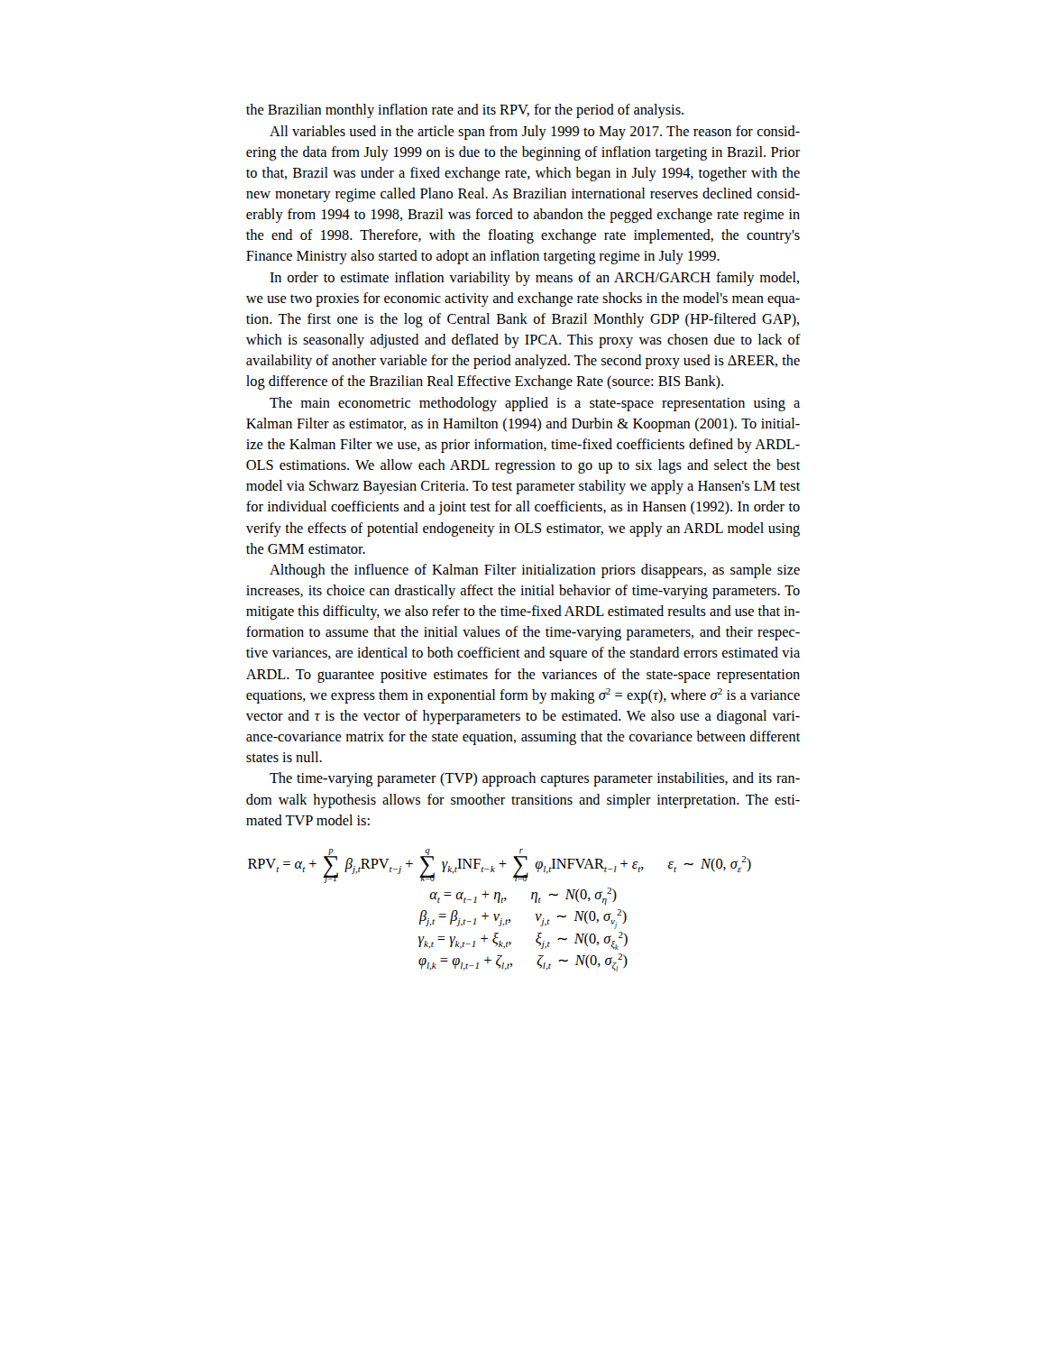the Brazilian monthly inflation rate and its RPV, for the period of analysis.
All variables used in the article span from July 1999 to May 2017. The reason for considering the data from July 1999 on is due to the beginning of inflation targeting in Brazil. Prior to that, Brazil was under a fixed exchange rate, which began in July 1994, together with the new monetary regime called Plano Real. As Brazilian international reserves declined considerably from 1994 to 1998, Brazil was forced to abandon the pegged exchange rate regime in the end of 1998. Therefore, with the floating exchange rate implemented, the country's Finance Ministry also started to adopt an inflation targeting regime in July 1999.
In order to estimate inflation variability by means of an ARCH/GARCH family model, we use two proxies for economic activity and exchange rate shocks in the model's mean equation. The first one is the log of Central Bank of Brazil Monthly GDP (HP-filtered GAP), which is seasonally adjusted and deflated by IPCA. This proxy was chosen due to lack of availability of another variable for the period analyzed. The second proxy used is ΔREER, the log difference of the Brazilian Real Effective Exchange Rate (source: BIS Bank).
The main econometric methodology applied is a state-space representation using a Kalman Filter as estimator, as in Hamilton (1994) and Durbin & Koopman (2001). To initialize the Kalman Filter we use, as prior information, time-fixed coefficients defined by ARDL-OLS estimations. We allow each ARDL regression to go up to six lags and select the best model via Schwarz Bayesian Criteria. To test parameter stability we apply a Hansen's LM test for individual coefficients and a joint test for all coefficients, as in Hansen (1992). In order to verify the effects of potential endogeneity in OLS estimator, we apply an ARDL model using the GMM estimator.
Although the influence of Kalman Filter initialization priors disappears, as sample size increases, its choice can drastically affect the initial behavior of time-varying parameters. To mitigate this difficulty, we also refer to the time-fixed ARDL estimated results and use that information to assume that the initial values of the time-varying parameters, and their respective variances, are identical to both coefficient and square of the standard errors estimated via ARDL. To guarantee positive estimates for the variances of the state-space representation equations, we express them in exponential form by making σ2 = exp(τ), where σ2 is a variance vector and τ is the vector of hyperparameters to be estimated. We also use a diagonal variance-covariance matrix for the state equation, assuming that the covariance between different states is null.
The time-varying parameter (TVP) approach captures parameter instabilities, and its random walk hypothesis allows for smoother transitions and simpler interpretation. The estimated TVP model is:
RPVt = αt + p∑j=1 βj,tRPVt−j + q∑k=0 γk,tINFt−k + r∑l=0 φl,tINFVARt−l + εt, εt ∼ N(0, σε2) αt = αt−1 + ηt, ηt ∼ N(0, ση2) βj,t = βj,t−1 + νj,t, νj,t ∼ N(0, σνj2) γk,t = γk,t−1 + ξk,t, ξj,t ∼ N(0, σξk2) φl,k = φl,t−1 + ζl,t, ζl,t ∼ N(0, σζl2)